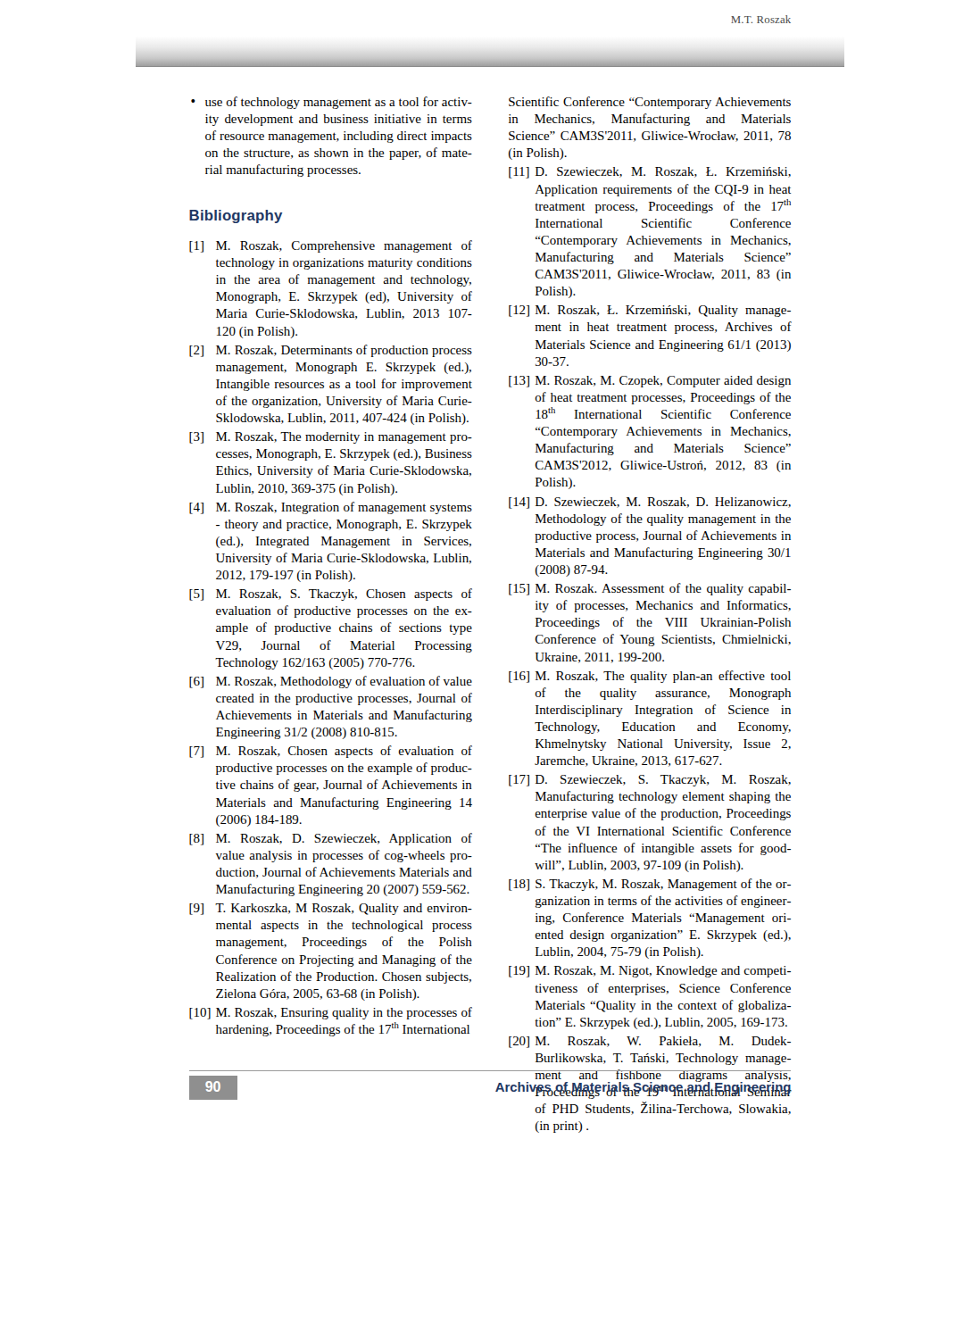M.T. Roszak
use of technology management as a tool for activity development and business initiative in terms of resource management, including direct impacts on the structure, as shown in the paper, of material manufacturing processes.
Bibliography
[1] M. Roszak, Comprehensive management of technology in organizations maturity conditions in the area of management and technology, Monograph, E. Skrzypek (ed), University of Maria Curie-Sklodowska, Lublin, 2013 107-120 (in Polish).
[2] M. Roszak, Determinants of production process management, Monograph E. Skrzypek (ed.), Intangible resources as a tool for improvement of the organization, University of Maria Curie-Sklodowska, Lublin, 2011, 407-424 (in Polish).
[3] M. Roszak, The modernity in management processes, Monograph, E. Skrzypek (ed.), Business Ethics, University of Maria Curie-Sklodowska, Lublin, 2010, 369-375 (in Polish).
[4] M. Roszak, Integration of management systems - theory and practice, Monograph, E. Skrzypek (ed.), Integrated Management in Services, University of Maria Curie-Sklodowska, Lublin, 2012, 179-197 (in Polish).
[5] M. Roszak, S. Tkaczyk, Chosen aspects of evaluation of productive processes on the example of productive chains of sections type V29, Journal of Material Processing Technology 162/163 (2005) 770-776.
[6] M. Roszak, Methodology of evaluation of value created in the productive processes, Journal of Achievements in Materials and Manufacturing Engineering 31/2 (2008) 810-815.
[7] M. Roszak, Chosen aspects of evaluation of productive processes on the example of productive chains of gear, Journal of Achievements in Materials and Manufacturing Engineering 14 (2006) 184-189.
[8] M. Roszak, D. Szewieczek, Application of value analysis in processes of cog-wheels production, Journal of Achievements Materials and Manufacturing Engineering 20 (2007) 559-562.
[9] T. Karkoszka, M Roszak, Quality and environmental aspects in the technological process management, Proceedings of the Polish Conference on Projecting and Managing of the Realization of the Production. Chosen subjects, Zielona Góra, 2005, 63-68 (in Polish).
[10] M. Roszak, Ensuring quality in the processes of hardening, Proceedings of the 17th International
Scientific Conference “Contemporary Achievements in Mechanics, Manufacturing and Materials Science” CAM3S'2011, Gliwice-Wrocław, 2011, 78 (in Polish).
[11] D. Szewieczek, M. Roszak, Ł. Krzemiński, Application requirements of the CQI-9 in heat treatment process, Proceedings of the 17th International Scientific Conference “Contemporary Achievements in Mechanics, Manufacturing and Materials Science” CAM3S'2011, Gliwice-Wrocław, 2011, 83 (in Polish).
[12] M. Roszak, Ł. Krzemiński, Quality management in heat treatment process, Archives of Materials Science and Engineering 61/1 (2013) 30-37.
[13] M. Roszak, M. Czopek, Computer aided design of heat treatment processes, Proceedings of the 18th International Scientific Conference “Contemporary Achievements in Mechanics, Manufacturing and Materials Science” CAM3S'2012, Gliwice-Ustroń, 2012, 83 (in Polish).
[14] D. Szewieczek, M. Roszak, D. Helizanowicz, Methodology of the quality management in the productive process, Journal of Achievements in Materials and Manufacturing Engineering 30/1 (2008) 87-94.
[15] M. Roszak. Assessment of the quality capability of processes, Mechanics and Informatics, Proceedings of the VIII Ukrainian-Polish Conference of Young Scientists, Chmielnicki, Ukraine, 2011, 199-200.
[16] M. Roszak, The quality plan-an effective tool of the quality assurance, Monograph Interdisciplinary Integration of Science in Technology, Education and Economy, Khmelnytsky National University, Issue 2, Jaremche, Ukraine, 2013, 617-627.
[17] D. Szewieczek, S. Tkaczyk, M. Roszak, Manufacturing technology element shaping the enterprise value of the production, Proceedings of the VI International Scientific Conference “The influence of intangible assets for goodwill”, Lublin, 2003, 97-109 (in Polish).
[18] S. Tkaczyk, M. Roszak, Management of the organization in terms of the activities of engineering, Conference Materials “Management oriented design organization” E. Skrzypek (ed.), Lublin, 2004, 75-79 (in Polish).
[19] M. Roszak, M. Nigot, Knowledge and competitiveness of enterprises, Science Conference Materials “Quality in the context of globalization” E. Skrzypek (ed.), Lublin, 2005, 169-173.
[20] M. Roszak, W. Pakieła, M. Dudek-Burlikowska, T. Tański, Technology management and fishbone diagrams analysis, Proceedings of the 19th International Seminar of PHD Students, Žilina-Terchowa, Slowakia, (in print) .
90
Archives of Materials Science and Engineering